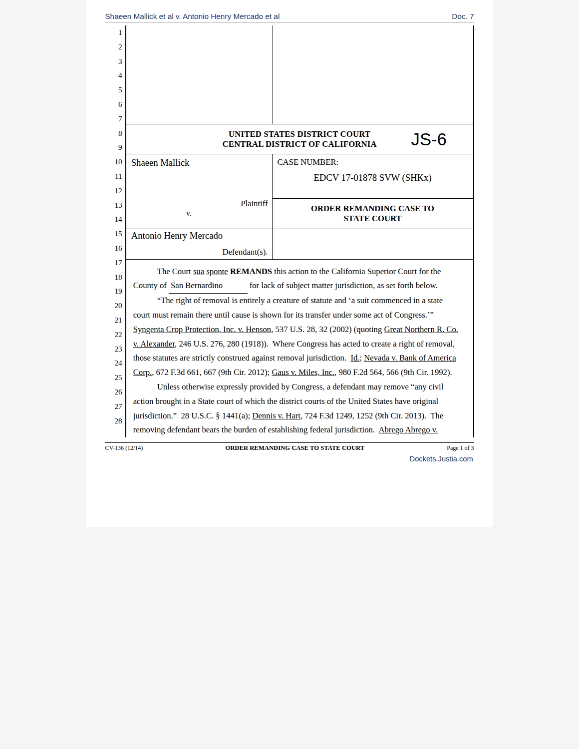Shaeen Mallick et al v. Antonio Henry Mercado et al Doc. 7
1
2
3
4
5
6
7
8
9
10
11
12
13
14
15
16
17
18
19
20
21
22
23
24
25
26
27
28
UNITED STATES DISTRICT COURT
CENTRAL DISTRICT OF CALIFORNIA
JS-6
Shaeen Mallick
Plaintiff
v.
CASE NUMBER:
EDCV 17-01878 SVW (SHKx)
ORDER REMANDING CASE TO
STATE COURT
Antonio Henry Mercado
Defendant(s).
The Court sua sponte REMANDS this action to the California Superior Court for the
County of San Bernardino for lack of subject matter jurisdiction, as set forth below.
“The right of removal is entirely a creature of statute and ‘a suit commenced in a state
court must remain there until cause is shown for its transfer under some act of Congress.’”
Syngenta Crop Protection, Inc. v. Henson, 537 U.S. 28, 32 (2002) (quoting Great Northern R. Co.
v. Alexander, 246 U.S. 276, 280 (1918)). Where Congress has acted to create a right of removal,
those statutes are strictly construed against removal jurisdiction. Id.; Nevada v. Bank of America
Corp., 672 F.3d 661, 667 (9th Cir. 2012); Gaus v. Miles, Inc., 980 F.2d 564, 566 (9th Cir. 1992).
Unless otherwise expressly provided by Congress, a defendant may remove “any civil
action brought in a State court of which the district courts of the United States have original
jurisdiction.” 28 U.S.C. § 1441(a); Dennis v. Hart, 724 F.3d 1249, 1252 (9th Cir. 2013). The
removing defendant bears the burden of establishing federal jurisdiction. Abrego Abrego v.
CV-136 (12/14)
ORDER REMANDING CASE TO STATE COURT
Page 1 of 3
Dockets.Justia.com